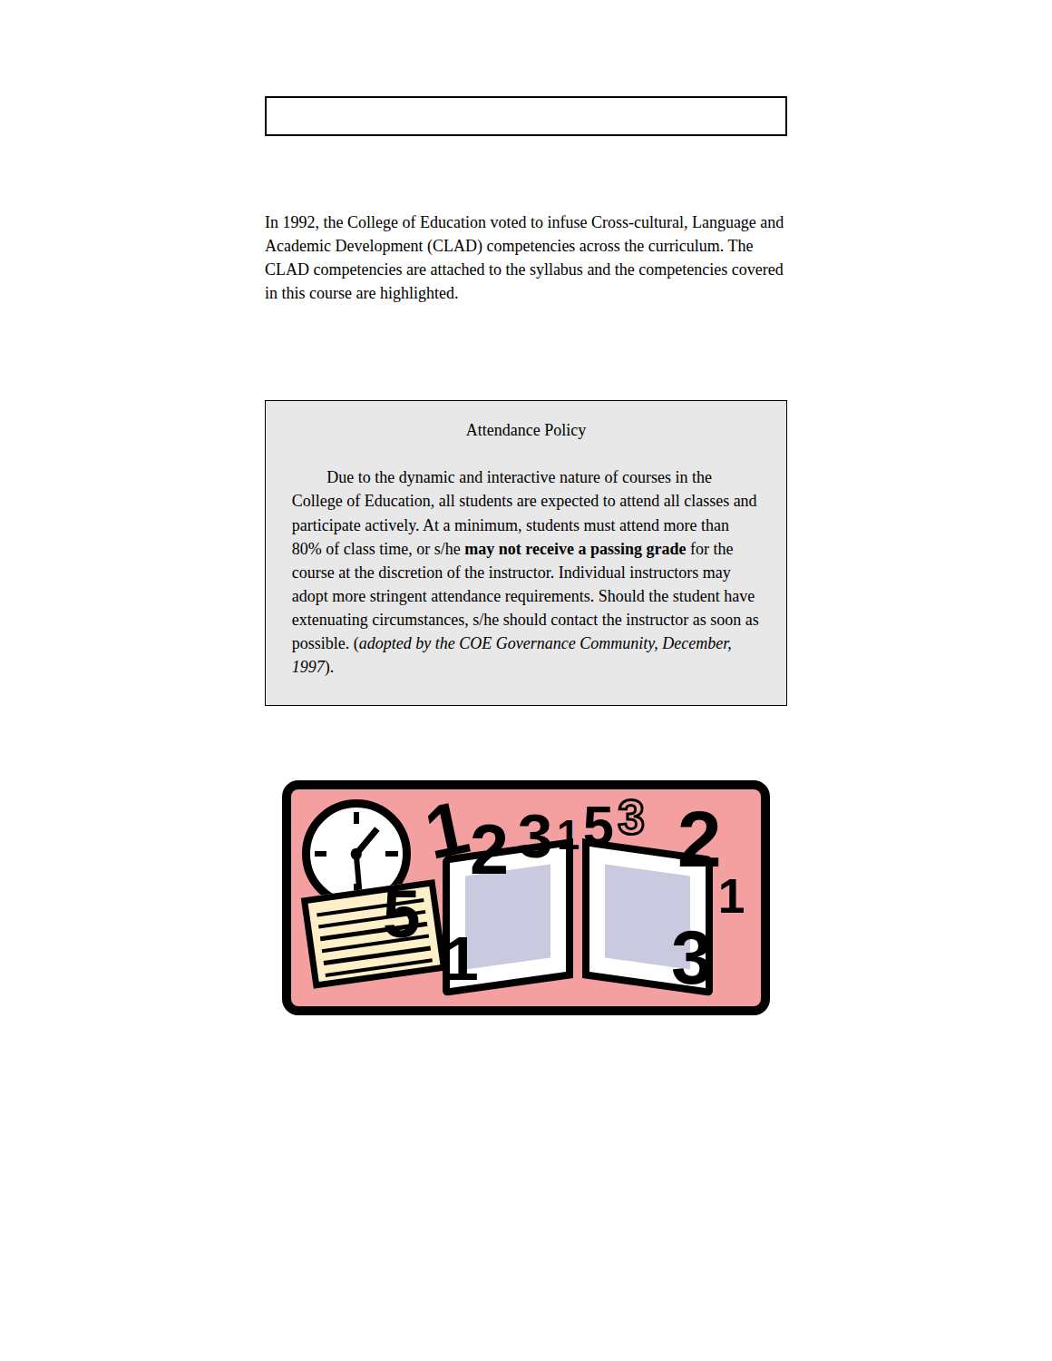In 1992, the College of Education voted to infuse Cross-cultural, Language and Academic Development (CLAD) competencies across the curriculum. The CLAD competencies are attached to the syllabus and the competencies covered in this course are highlighted.
Attendance Policy
Due to the dynamic and interactive nature of courses in the College of Education, all students are expected to attend all classes and participate actively. At a minimum, students must attend more than 80% of class time, or s/he may not receive a passing grade for the course at the discretion of the instructor. Individual instructors may adopt more stringent attendance requirements. Should the student have extenuating circumstances, s/he should contact the instructor as soon as possible. (adopted by the COE Governance Community, December, 1997).
1 2 3 1 5 3 2 1 5 1 3